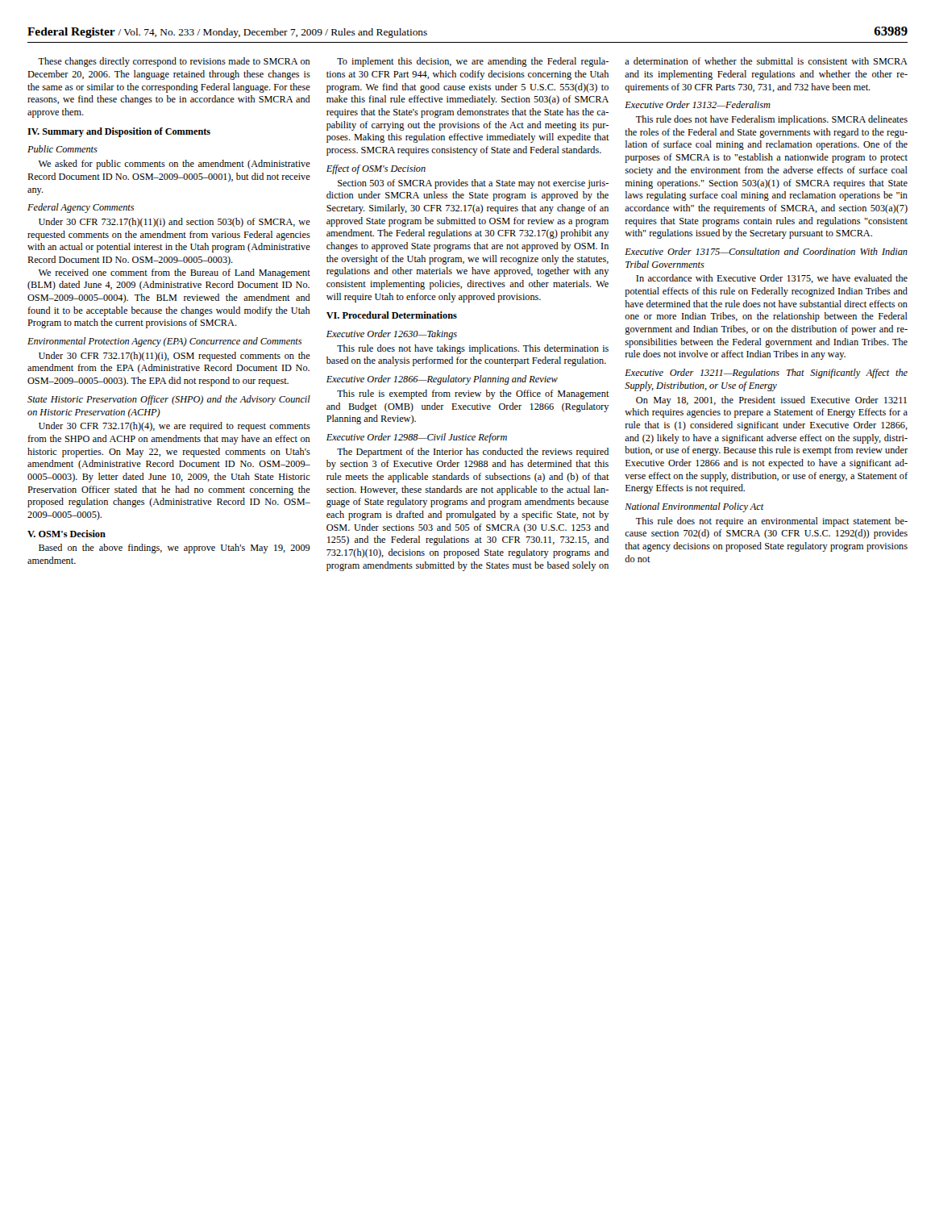Federal Register / Vol. 74, No. 233 / Monday, December 7, 2009 / Rules and Regulations 63989
These changes directly correspond to revisions made to SMCRA on December 20, 2006. The language retained through these changes is the same as or similar to the corresponding Federal language. For these reasons, we find these changes to be in accordance with SMCRA and approve them.
IV. Summary and Disposition of Comments
Public Comments
We asked for public comments on the amendment (Administrative Record Document ID No. OSM–2009–0005–0001), but did not receive any.
Federal Agency Comments
Under 30 CFR 732.17(h)(11)(i) and section 503(b) of SMCRA, we requested comments on the amendment from various Federal agencies with an actual or potential interest in the Utah program (Administrative Record Document ID No. OSM–2009–0005–0003).
We received one comment from the Bureau of Land Management (BLM) dated June 4, 2009 (Administrative Record Document ID No. OSM–2009–0005–0004). The BLM reviewed the amendment and found it to be acceptable because the changes would modify the Utah Program to match the current provisions of SMCRA.
Environmental Protection Agency (EPA) Concurrence and Comments
Under 30 CFR 732.17(h)(11)(i), OSM requested comments on the amendment from the EPA (Administrative Record Document ID No. OSM–2009–0005–0003). The EPA did not respond to our request.
State Historic Preservation Officer (SHPO) and the Advisory Council on Historic Preservation (ACHP)
Under 30 CFR 732.17(h)(4), we are required to request comments from the SHPO and ACHP on amendments that may have an effect on historic properties. On May 22, we requested comments on Utah's amendment (Administrative Record Document ID No. OSM–2009–0005–0003). By letter dated June 10, 2009, the Utah State Historic Preservation Officer stated that he had no comment concerning the proposed regulation changes (Administrative Record ID No. OSM–2009–0005–0005).
V. OSM's Decision
Based on the above findings, we approve Utah's May 19, 2009 amendment.
To implement this decision, we are amending the Federal regulations at 30 CFR Part 944, which codify decisions concerning the Utah program. We find that good cause exists under 5 U.S.C. 553(d)(3) to make this final rule effective immediately. Section 503(a) of SMCRA requires that the State's program demonstrates that the State has the capability of carrying out the provisions of the Act and meeting its purposes. Making this regulation effective immediately will expedite that process. SMCRA requires consistency of State and Federal standards.
Effect of OSM's Decision
Section 503 of SMCRA provides that a State may not exercise jurisdiction under SMCRA unless the State program is approved by the Secretary. Similarly, 30 CFR 732.17(a) requires that any change of an approved State program be submitted to OSM for review as a program amendment. The Federal regulations at 30 CFR 732.17(g) prohibit any changes to approved State programs that are not approved by OSM. In the oversight of the Utah program, we will recognize only the statutes, regulations and other materials we have approved, together with any consistent implementing policies, directives and other materials. We will require Utah to enforce only approved provisions.
VI. Procedural Determinations
Executive Order 12630—Takings
This rule does not have takings implications. This determination is based on the analysis performed for the counterpart Federal regulation.
Executive Order 12866—Regulatory Planning and Review
This rule is exempted from review by the Office of Management and Budget (OMB) under Executive Order 12866 (Regulatory Planning and Review).
Executive Order 12988—Civil Justice Reform
The Department of the Interior has conducted the reviews required by section 3 of Executive Order 12988 and has determined that this rule meets the applicable standards of subsections (a) and (b) of that section. However, these standards are not applicable to the actual language of State regulatory programs and program amendments because each program is drafted and promulgated by a specific State, not by OSM. Under sections 503 and 505 of SMCRA (30 U.S.C. 1253 and 1255) and the Federal regulations at 30 CFR 730.11, 732.15, and 732.17(h)(10), decisions on proposed State regulatory programs and program amendments submitted by the States must be based solely on a determination of whether the submittal is consistent with SMCRA and its implementing Federal regulations and whether the other requirements of 30 CFR Parts 730, 731, and 732 have been met.
Executive Order 13132—Federalism
This rule does not have Federalism implications. SMCRA delineates the roles of the Federal and State governments with regard to the regulation of surface coal mining and reclamation operations. One of the purposes of SMCRA is to "establish a nationwide program to protect society and the environment from the adverse effects of surface coal mining operations." Section 503(a)(1) of SMCRA requires that State laws regulating surface coal mining and reclamation operations be "in accordance with" the requirements of SMCRA, and section 503(a)(7) requires that State programs contain rules and regulations "consistent with" regulations issued by the Secretary pursuant to SMCRA.
Executive Order 13175—Consultation and Coordination With Indian Tribal Governments
In accordance with Executive Order 13175, we have evaluated the potential effects of this rule on Federally recognized Indian Tribes and have determined that the rule does not have substantial direct effects on one or more Indian Tribes, on the relationship between the Federal government and Indian Tribes, or on the distribution of power and responsibilities between the Federal government and Indian Tribes. The rule does not involve or affect Indian Tribes in any way.
Executive Order 13211—Regulations That Significantly Affect the Supply, Distribution, or Use of Energy
On May 18, 2001, the President issued Executive Order 13211 which requires agencies to prepare a Statement of Energy Effects for a rule that is (1) considered significant under Executive Order 12866, and (2) likely to have a significant adverse effect on the supply, distribution, or use of energy. Because this rule is exempt from review under Executive Order 12866 and is not expected to have a significant adverse effect on the supply, distribution, or use of energy, a Statement of Energy Effects is not required.
National Environmental Policy Act
This rule does not require an environmental impact statement because section 702(d) of SMCRA (30 CFR U.S.C. 1292(d)) provides that agency decisions on proposed State regulatory program provisions do not